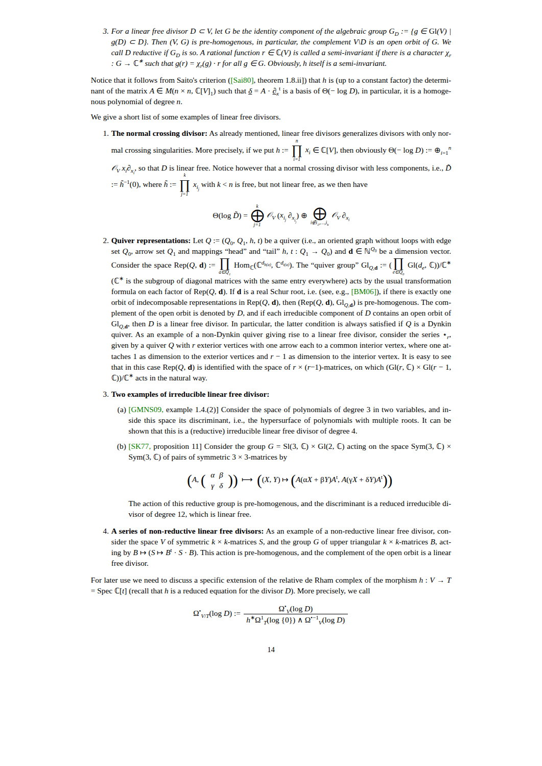For a linear free divisor D ⊂ V, let G be the identity component of the algebraic group GD := {g ∈ Gl(V) | g(D) ⊂ D}. Then (V, G) is pre-homogenous, in particular, the complement V\D is an open orbit of G. We call D reductive if GD is so. A rational function r ∈ ℂ(V) is called a semi-invariant if there is a character χr : G → ℂ∗ such that g(r) = χr(g) · r for all g ∈ G. Obviously, h itself is a semi-invariant.
Notice that it follows from Saito's criterion ([Sai80], theorem 1.8.ii]) that h is (up to a constant factor) the determinant of the matrix A ∈ M(n × n, ℂ[V]1) such that δ = A · ∂xt is a basis of Θ(− log D), in particular, it is a homogenous polynomial of degree n.
We give a short list of some examples of linear free divisors.
The normal crossing divisor: As already mentioned, linear free divisors generalizes divisors with only normal crossing singularities. More precisely, if we put h := n∏i=1 xi ∈ ℂ[V], then obviously Θ(− log D) := ⊕i=1n 𝒪V xi∂xi, so that D is linear free. Notice however that a normal crossing divisor with less components, i.e., D̃ := h̃−1(0), where h̃ := k∏j=1 xij with k < n is free, but not linear free, as we then have Θ(log D̃) = k⨁j=1 𝒪V (xij ∂xij) ⊕ ⨁i∉i1,…,ik 𝒪V ∂xi
Quiver representations: Let Q := (Q0, Q1, h, t) be a quiver (i.e., an oriented graph without loops with edge set Q0, arrow set Q1 and mappings “head” and “tail” h, t : Q1 → Q0) and d ∈ ℕQ0 be a dimension vector. Consider the space Rep(Q, d) := ∏a∈Q1 Homℂ(ℂdh(a), ℂdt(a)). The “quiver group” GlQ,d := (∏e∈Q0 Gl(de, ℂ))/ℂ∗ (ℂ∗ is the subgroup of diagonal matrices with the same entry everywhere) acts by the usual transformation formula on each factor of Rep(Q, d). If d is a real Schur root, i.e. (see, e.g., [BM06]), if there is exactly one orbit of indecomposable representations in Rep(Q, d), then (Rep(Q, d), GlQ,d) is pre-homogenous. The complement of the open orbit is denoted by D, and if each irreducible component of D contains an open orbit of GlQ,d, then D is a linear free divisor. In particular, the latter condition is always satisfied if Q is a Dynkin quiver. As an example of a non-Dynkin quiver giving rise to a linear free divisor, consider the series ⋆r, given by a quiver Q with r exterior vertices with one arrow each to a common interior vertex, where one attaches 1 as dimension to the exterior vertices and r − 1 as dimension to the interior vertex. It is easy to see that in this case Rep(Q, d) is identified with the space of r × (r−1)-matrices, on which (Gl(r, ℂ) × Gl(r − 1, ℂ))/ℂ∗ acts in the natural way.
Two examples of irreducible linear free divisor:
[GMNS09, example 1.4.(2)] Consider the space of polynomials of degree 3 in two variables, and inside this space its discriminant, i.e., the hypersurface of polynomials with multiple roots. It can be shown that this is a (reductive) irreducible linear free divisor of degree 4.
[SK77, proposition 11] Consider the group G = Sl(3, ℂ) × Gl(2, ℂ) acting on the space Sym(3, ℂ) × Sym(3, ℂ) of pairs of symmetric 3 × 3-matrices by (A, (
| α | β |
| γ | δ |
)) ⟼ ((X, Y) ↦ (A(αX + βY)At, A(γX + δY)At)) The action of this reductive group is pre-homogenous, and the discriminant is a reduced irreducible divisor of degree 12, which is linear free.
A series of non-reductive linear free divisors: As an example of a non-reductive linear free divisor, consider the space V of symmetric k × k-matrices S, and the group G of upper triangular k × k-matrices B, acting by B ↦ (S ↦ Bt · S · B). This action is pre-homogenous, and the complement of the open orbit is a linear free divisor.
For later use we need to discuss a specific extension of the relative de Rham complex of the morphism h : V → T = Spec ℂ[t] (recall that h is a reduced equation for the divisor D). More precisely, we call
Ω•V/T(log D) := Ω•V(log D) h∗Ω1T(log {0}) ∧ Ω•−1V(log D)
14